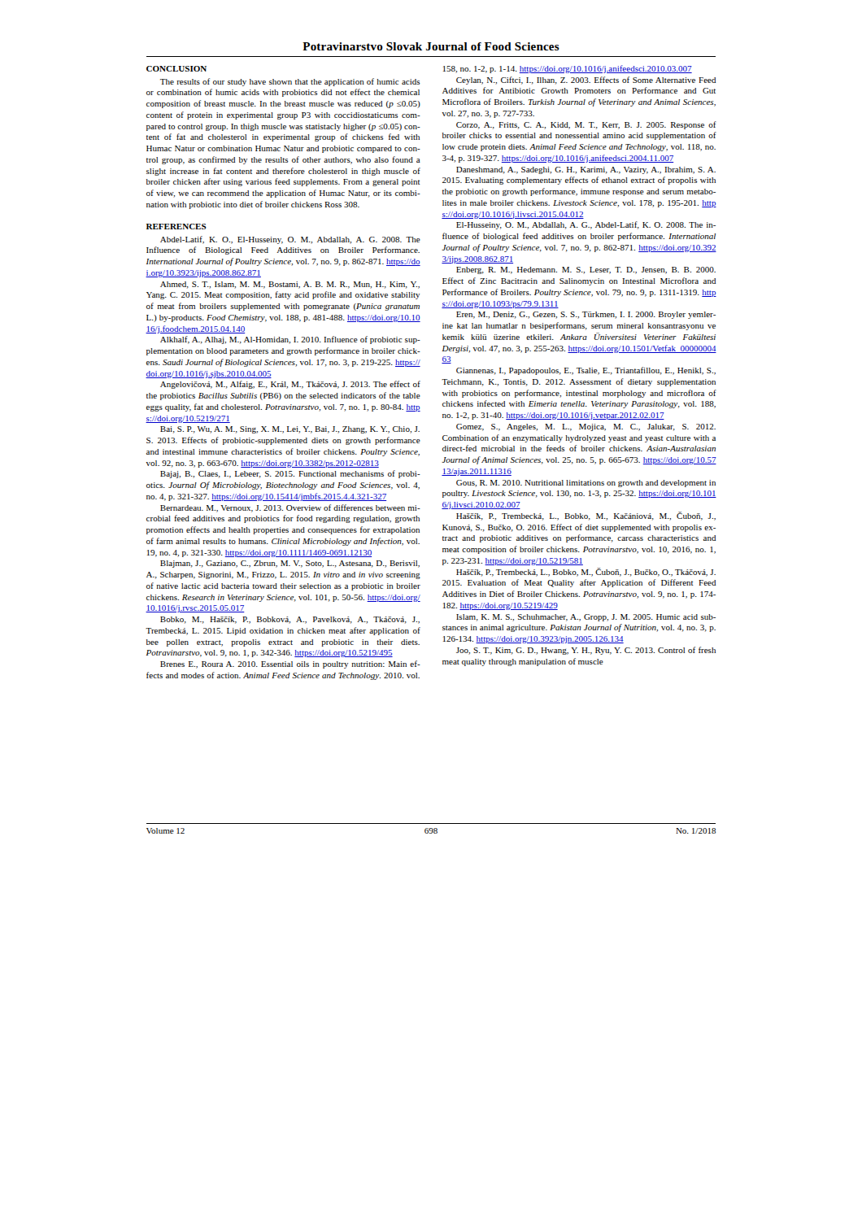Potravinarstvo Slovak Journal of Food Sciences
Conclusion
The results of our study have shown that the application of humic acids or combination of humic acids with probiotics did not effect the chemical composition of breast muscle. In the breast muscle was reduced (p ≤0.05) content of protein in experimental group P3 with coccidiostaticums compared to control group. In thigh muscle was statistacly higher (p ≤0.05) content of fat and cholesterol in experimental group of chickens fed with Humac Natur or combination Humac Natur and probiotic compared to control group, as confirmed by the results of other authors, who also found a slight increase in fat content and therefore cholesterol in thigh muscle of broiler chicken after using various feed supplements. From a general point of view, we can recommend the application of Humac Natur, or its combination with probiotic into diet of broiler chickens Ross 308.
References
Abdel-Latif, K. O., El-Husseiny, O. M., Abdallah, A. G. 2008. The Influence of Biological Feed Additives on Broiler Performance. International Journal of Poultry Science, vol. 7, no. 9, p. 862-871. https://doi.org/10.3923/ijps.2008.862.871
Ahmed, S. T., Islam, M. M., Bostami, A. B. M. R., Mun, H., Kim, Y., Yang. C. 2015. Meat composition, fatty acid profile and oxidative stability of meat from broilers supplemented with pomegranate (Punica granatum L.) by-products. Food Chemistry, vol. 188, p. 481-488. https://doi.org/10.1016/j.foodchem.2015.04.140
Alkhalf, A., Alhaj, M., Al-Homidan, I. 2010. Influence of probiotic supplementation on blood parameters and growth performance in broiler chickens. Saudi Journal of Biological Sciences, vol. 17, no. 3, p. 219-225. https://doi.org/10.1016/j.sjbs.2010.04.005
Angelovičová, M., Alfaig, E., Král, M., Tkáčová, J. 2013. The effect of the probiotics Bacillus Subtilis (PB6) on the selected indicators of the table eggs quality, fat and cholesterol. Potravinarstvo, vol. 7, no. 1, p. 80-84. https://doi.org/10.5219/271
Bai, S. P., Wu, A. M., Sing, X. M., Lei, Y., Bai, J., Zhang, K. Y., Chio, J. S. 2013. Effects of probiotic-supplemented diets on growth performance and intestinal immune characteristics of broiler chickens. Poultry Science, vol. 92, no. 3, p. 663-670. https://doi.org/10.3382/ps.2012-02813
Bajaj, B., Claes, I., Lebeer, S. 2015. Functional mechanisms of probiotics. Journal Of Microbiology, Biotechnology and Food Sciences, vol. 4, no. 4, p. 321-327. https://doi.org/10.15414/jmbfs.2015.4.4.321-327
Bernardeau. M., Vernoux, J. 2013. Overview of differences between microbial feed additives and probiotics for food regarding regulation, growth promotion effects and health properties and consequences for extrapolation of farm animal results to humans. Clinical Microbiology and Infection, vol. 19, no. 4, p. 321-330. https://doi.org/10.1111/1469-0691.12130
Blajman, J., Gaziano, C., Zbrun, M. V., Soto, L., Astesana, D., Berisvil, A., Scharpen, Signorini, M., Frizzo, L. 2015. In vitro and in vivo screening of native lactic acid bacteria toward their selection as a probiotic in broiler chickens. Research in Veterinary Science, vol. 101, p. 50-56. https://doi.org/10.1016/j.rvsc.2015.05.017
Bobko, M., Haščík, P., Bobková, A., Pavelková, A., Tkáčová, J., Trembecká, L. 2015. Lipid oxidation in chicken meat after application of bee pollen extract, propolis extract and probiotic in their diets. Potravinarstvo, vol. 9, no. 1, p. 342-346. https://doi.org/10.5219/495
Brenes E., Roura A. 2010. Essential oils in poultry nutrition: Main effects and modes of action. Animal Feed Science and Technology. 2010. vol. 158, no. 1-2, p. 1-14. https://doi.org/10.1016/j.anifeedsci.2010.03.007
Ceylan, N., Ciftci, I., Ilhan, Z. 2003. Effects of Some Alternative Feed Additives for Antibiotic Growth Promoters on Performance and Gut Microflora of Broilers. Turkish Journal of Veterinary and Animal Sciences, vol. 27, no. 3, p. 727-733.
Corzo, A., Fritts, C. A., Kidd, M. T., Kerr, B. J. 2005. Response of broiler chicks to essential and nonessential amino acid supplementation of low crude protein diets. Animal Feed Science and Technology, vol. 118, no. 3-4, p. 319-327. https://doi.org/10.1016/j.anifeedsci.2004.11.007
Daneshmand, A., Sadeghi, G. H., Karimi, A., Vaziry, A., Ibrahim, S. A. 2015. Evaluating complementary effects of ethanol extract of propolis with the probiotic on growth performance, immune response and serum metabolites in male broiler chickens. Livestock Science, vol. 178, p. 195-201. https://doi.org/10.1016/j.livsci.2015.04.012
El-Husseiny, O. M., Abdallah, A. G., Abdel-Latif, K. O. 2008. The influence of biological feed additives on broiler performance. International Journal of Poultry Science, vol. 7, no. 9, p. 862-871. https://doi.org/10.3923/ijps.2008.862.871
Enberg, R. M., Hedemann. M. S., Leser, T. D., Jensen, B. B. 2000. Effect of Zinc Bacitracin and Salinomycin on Intestinal Microflora and Performance of Broilers. Poultry Science, vol. 79, no. 9, p. 1311-1319. https://doi.org/10.1093/ps/79.9.1311
Eren, M., Deniz, G., Gezen, S. S., Türkmen, I. I. 2000. Broyler yemlerine kat lan humatlar n besiperformans, serum mineral konsantrasyonu ve kemik külü üzerine etkileri. Ankara Üniversitesi Veteriner Fakültesi Dergisi, vol. 47, no. 3, p. 255-263. https://doi.org/10.1501/Vetfak_0000000463
Giannenas, I., Papadopoulos, E., Tsalie, E., Triantafillou, E., Henikl, S., Teichmann, K., Tontis, D. 2012. Assessment of dietary supplementation with probiotics on performance, intestinal morphology and microflora of chickens infected with Eimeria tenella. Veterinary Parasitology, vol. 188, no. 1-2, p. 31-40. https://doi.org/10.1016/j.vetpar.2012.02.017
Gomez, S., Angeles, M. L., Mojica, M. C., Jalukar, S. 2012. Combination of an enzymatically hydrolyzed yeast and yeast culture with a direct-fed microbial in the feeds of broiler chickens. Asian-Australasian Journal of Animal Sciences, vol. 25, no. 5, p. 665-673. https://doi.org/10.5713/ajas.2011.11316
Gous, R. M. 2010. Nutritional limitations on growth and development in poultry. Livestock Science, vol. 130, no. 1-3, p. 25-32. https://doi.org/10.1016/j.livsci.2010.02.007
Haščík, P., Trembecká, L., Bobko, M., Kačániová, M., Čuboň, J., Kunová, S., Bučko, O. 2016. Effect of diet supplemented with propolis extract and probiotic additives on performance, carcass characteristics and meat composition of broiler chickens. Potravinarstvo, vol. 10, 2016, no. 1, p. 223-231. https://doi.org/10.5219/581
Haščík, P., Trembecká, L., Bobko, M., Čuboň, J., Bučko, O., Tkáčová, J. 2015. Evaluation of Meat Quality after Application of Different Feed Additives in Diet of Broiler Chickens. Potravinarstvo, vol. 9, no. 1, p. 174-182. https://doi.org/10.5219/429
Islam, K. M. S., Schuhmacher, A., Gropp, J. M. 2005. Humic acid substances in animal agriculture. Pakistan Journal of Nutrition, vol. 4, no. 3, p. 126-134. https://doi.org/10.3923/pjn.2005.126.134
Joo, S. T., Kim, G. D., Hwang, Y. H., Ryu, Y. C. 2013. Control of fresh meat quality through manipulation of muscle
Volume 12
698
No. 1/2018